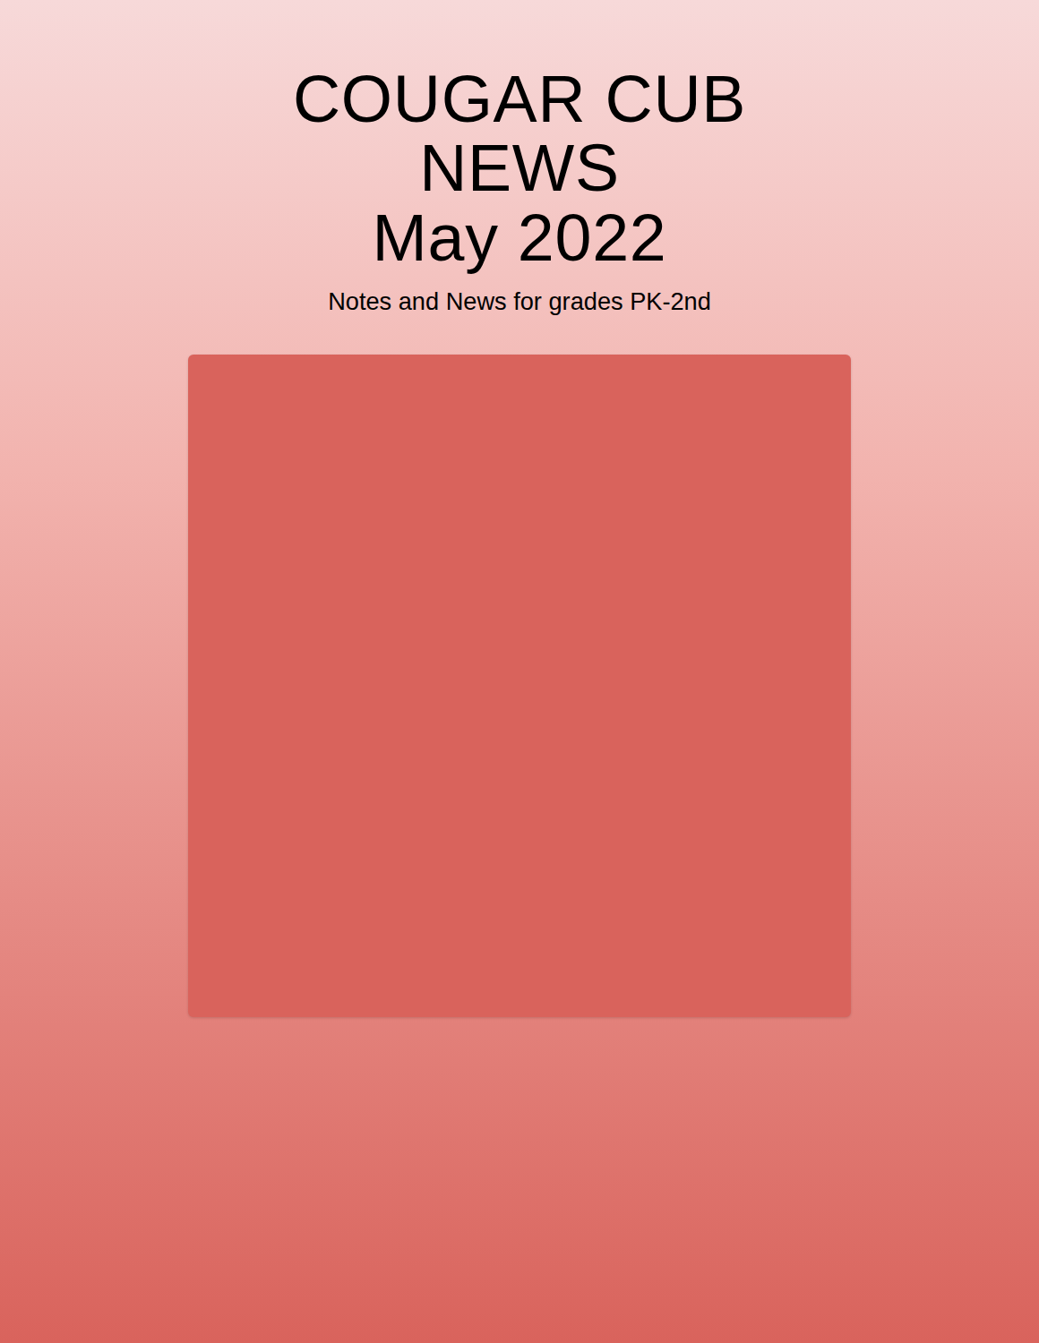COUGAR CUB NEWSMay 2022
Notes and News for grades PK-2nd
White dogwood blossoms in front of a wooden boardwalk in the woods.